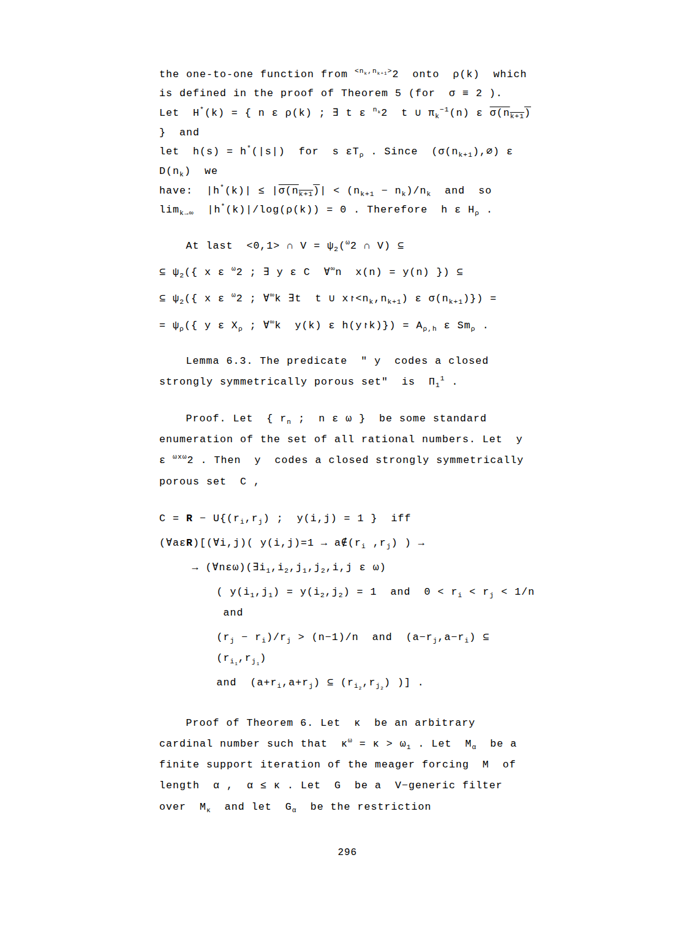the one-to-one function from <nk,nk+1>2 onto ρ(k) which is defined in the proof of Theorem 5 (for σ ≡ 2 ).
Let H*(k) = { n ε ρ(k) ; ∃ t ε nk2 t ∪ πk−1(n) ε σ(nk+1) } and
let h(s) = h*(|s|) for s εTρ . Since (σ(nk+1),∅) ε D(nk) we
have: |h*(k)| ≤ |σ(nk+1)| < (nk+1 − nk)/nk and so
limk→∞ |h*(k)|/log(ρ(k)) = 0 . Therefore h ε Hρ .
At last <0,1> ∩ V = ψ2(ω2 ∩ V) ⊆
⊆ ψ2({ x ε ω2 ; ∃ y ε C ∀∞n x(n) = y(n) }) ⊆
⊆ ψ2({ x ε ω2 ; ∀∞k ∃t t ∪ x↾<nk,nk+1) ε σ(nk+1)}) =
= ψρ({ y ε Xρ ; ∀∞k y(k) ε h(y↾k)}) = Aρ,h ε Smρ .
Lemma 6.3. The predicate " y codes a closed strongly symmetrically porous set" is Π11 .
Proof. Let { rn ; n ε ω } be some standard enumeration of the set of all rational numbers. Let y ε ωxω2 . Then y codes a closed strongly symmetrically porous set C ,
C = R − U{(ri,rj) ; y(i,j) = 1 } iff
(∀aεR)[(∀i,j)( y(i,j)=1 → a∉(ri ,rj) ) →
→ (∀nεω)(∃i1,i2,j1,j2,i,j ε ω)
( y(i1,j1) = y(i2,j2) = 1 and 0 < ri < rj < 1/n and
(rj − ri)/rj > (n−1)/n and (a−rj,a−ri) ⊆ (ri1,rj1)
and (a+ri,a+rj) ⊆ (ri2,rj2) )] .
Proof of Theorem 6. Let κ be an arbitrary cardinal number such that κω = κ > ω1 . Let Mα be a finite support iteration of the meager forcing M of length α , α ≤ κ . Let G be a V−generic filter over Mκ and let Gα be the restriction
296